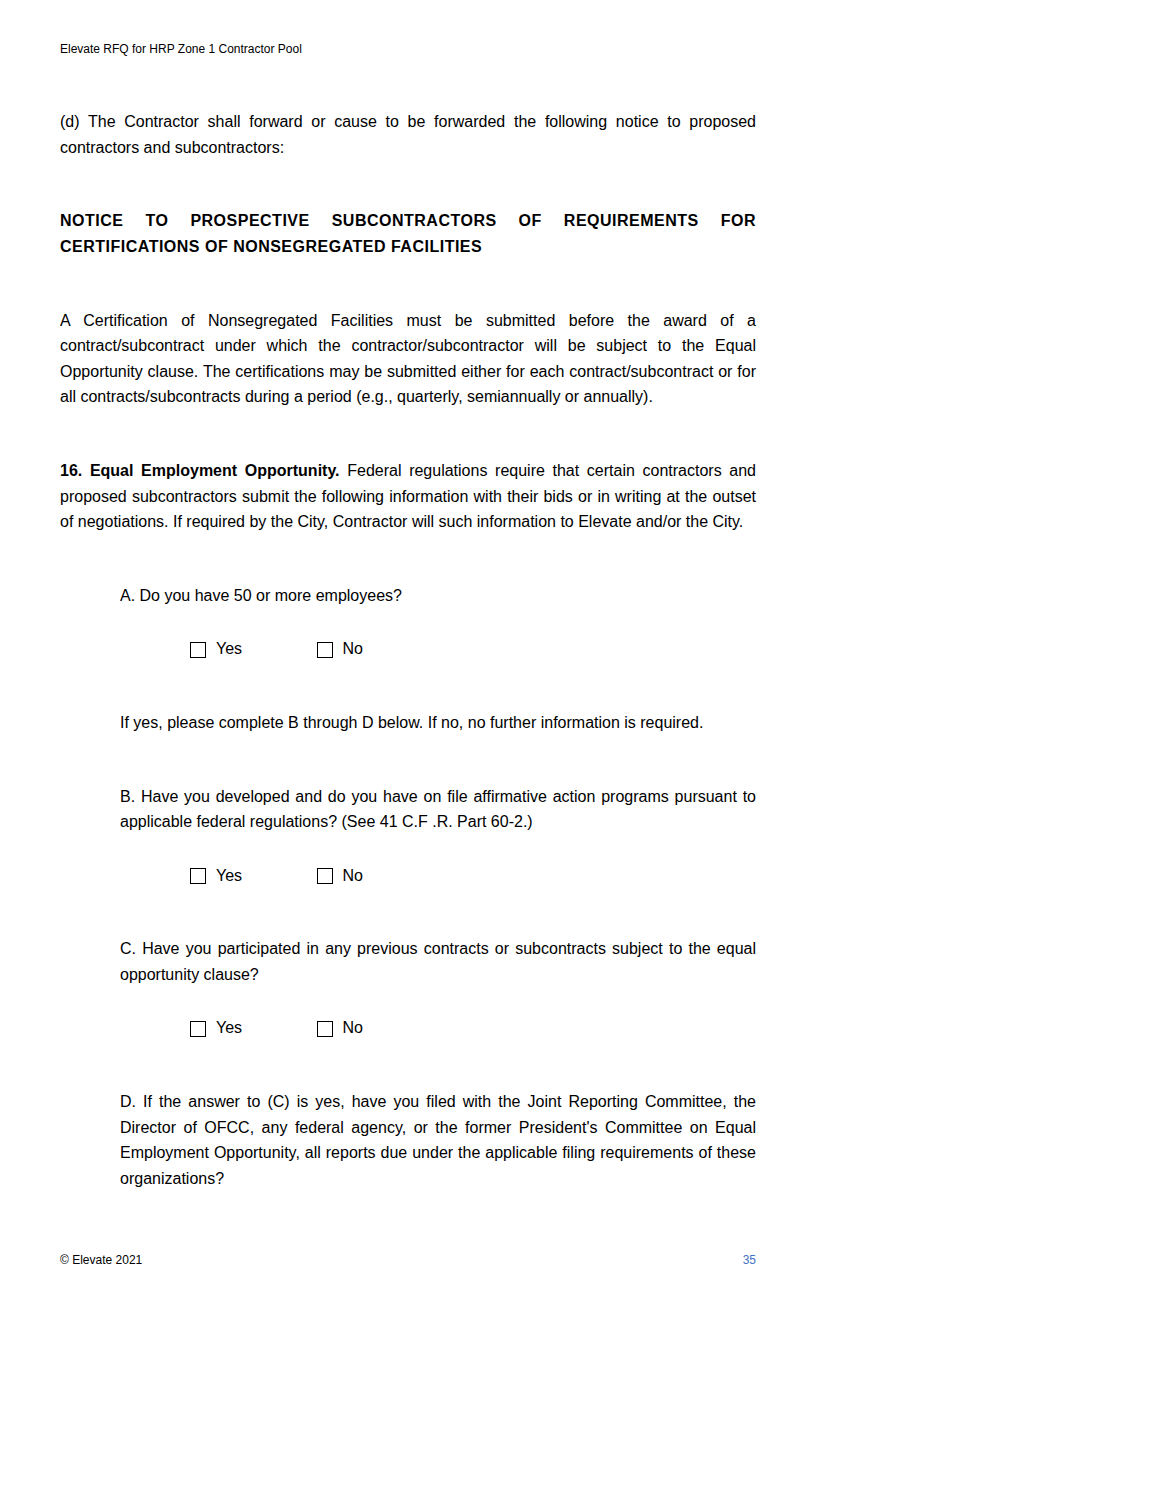Elevate RFQ for HRP Zone 1 Contractor Pool
(d) The Contractor shall forward or cause to be forwarded the following notice to proposed contractors and subcontractors:
NOTICE TO PROSPECTIVE SUBCONTRACTORS OF REQUIREMENTS FOR CERTIFICATIONS OF NONSEGREGATED FACILITIES
A Certification of Nonsegregated Facilities must be submitted before the award of a contract/subcontract under which the contractor/subcontractor will be subject to the Equal Opportunity clause. The certifications may be submitted either for each contract/subcontract or for all contracts/subcontracts during a period (e.g., quarterly, semiannually or annually).
16. Equal Employment Opportunity. Federal regulations require that certain contractors and proposed subcontractors submit the following information with their bids or in writing at the outset of negotiations. If required by the City, Contractor will such information to Elevate and/or the City.
A. Do you have 50 or more employees?
Yes No
If yes, please complete B through D below. If no, no further information is required.
B. Have you developed and do you have on file affirmative action programs pursuant to applicable federal regulations? (See 41 C.F .R. Part 60-2.)
Yes No
C. Have you participated in any previous contracts or subcontracts subject to the equal opportunity clause?
Yes No
D. If the answer to (C) is yes, have you filed with the Joint Reporting Committee, the Director of OFCC, any federal agency, or the former President's Committee on Equal Employment Opportunity, all reports due under the applicable filing requirements of these organizations?
© Elevate 2021 35